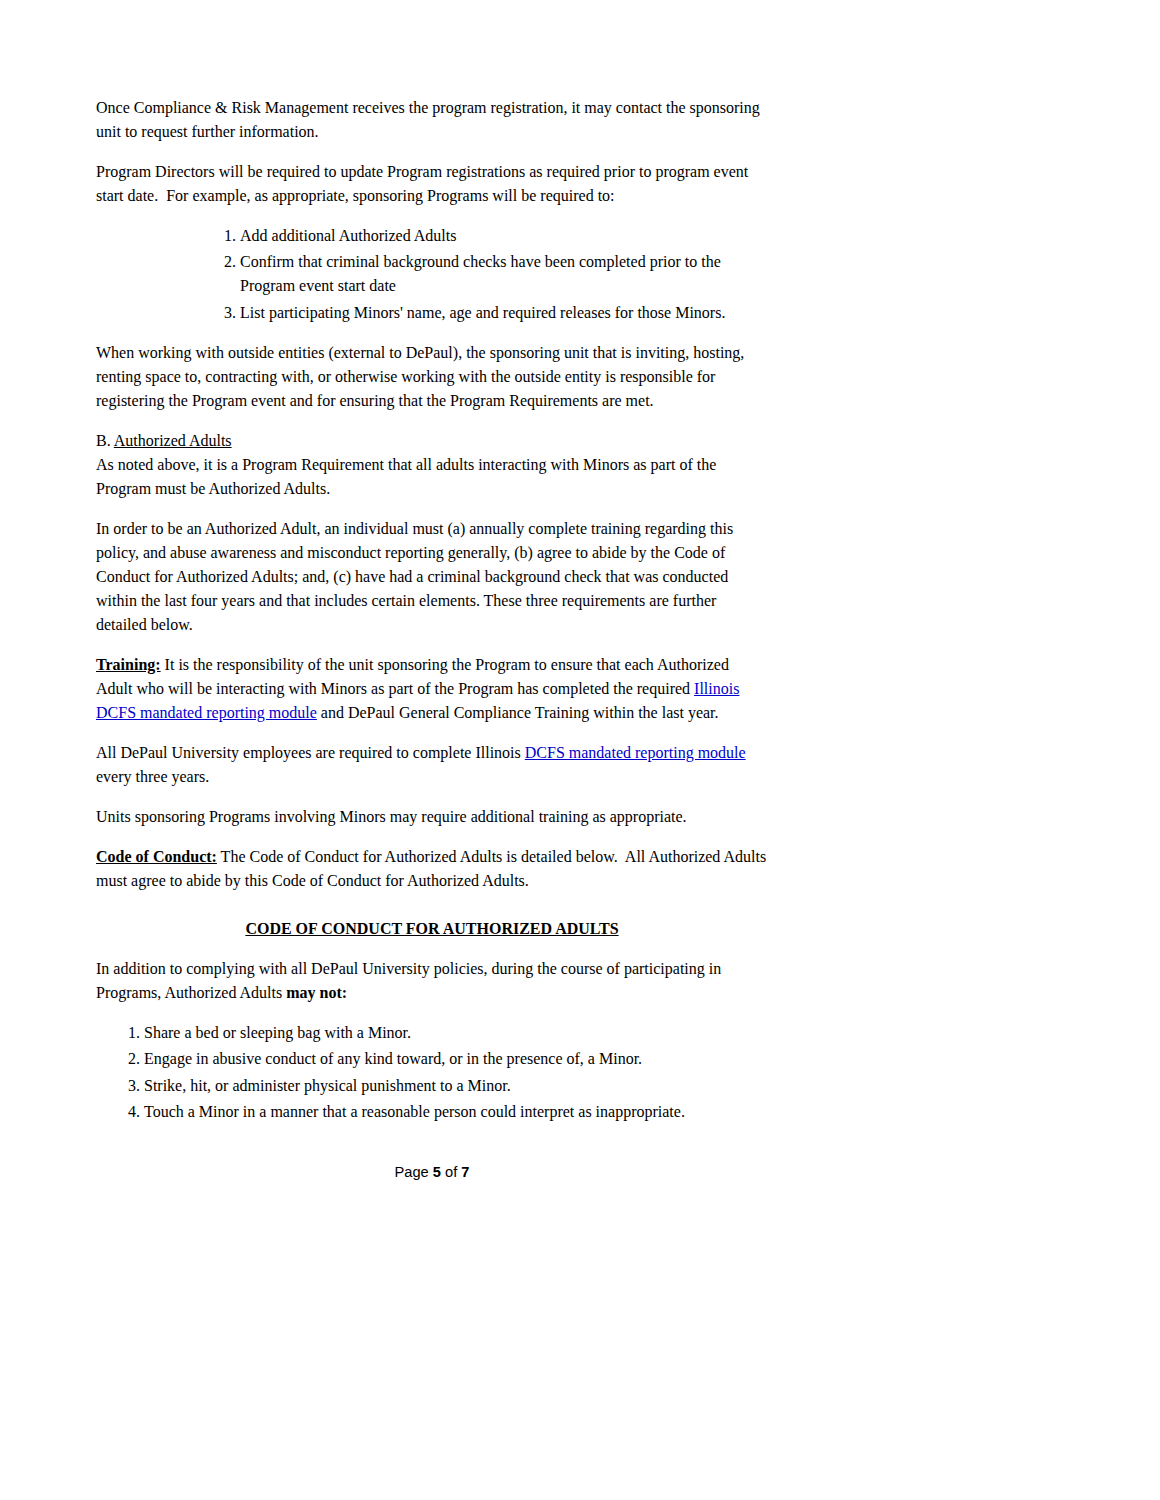Once Compliance & Risk Management receives the program registration, it may contact the sponsoring unit to request further information.
Program Directors will be required to update Program registrations as required prior to program event start date. For example, as appropriate, sponsoring Programs will be required to:
Add additional Authorized Adults
Confirm that criminal background checks have been completed prior to the Program event start date
List participating Minors' name, age and required releases for those Minors.
When working with outside entities (external to DePaul), the sponsoring unit that is inviting, hosting, renting space to, contracting with, or otherwise working with the outside entity is responsible for registering the Program event and for ensuring that the Program Requirements are met.
B. Authorized Adults
As noted above, it is a Program Requirement that all adults interacting with Minors as part of the Program must be Authorized Adults.
In order to be an Authorized Adult, an individual must (a) annually complete training regarding this policy, and abuse awareness and misconduct reporting generally, (b) agree to abide by the Code of Conduct for Authorized Adults; and, (c) have had a criminal background check that was conducted within the last four years and that includes certain elements. These three requirements are further detailed below.
Training: It is the responsibility of the unit sponsoring the Program to ensure that each Authorized Adult who will be interacting with Minors as part of the Program has completed the required Illinois DCFS mandated reporting module and DePaul General Compliance Training within the last year.
All DePaul University employees are required to complete Illinois DCFS mandated reporting module every three years.
Units sponsoring Programs involving Minors may require additional training as appropriate.
Code of Conduct: The Code of Conduct for Authorized Adults is detailed below. All Authorized Adults must agree to abide by this Code of Conduct for Authorized Adults.
CODE OF CONDUCT FOR AUTHORIZED ADULTS
In addition to complying with all DePaul University policies, during the course of participating in Programs, Authorized Adults may not:
Share a bed or sleeping bag with a Minor.
Engage in abusive conduct of any kind toward, or in the presence of, a Minor.
Strike, hit, or administer physical punishment to a Minor.
Touch a Minor in a manner that a reasonable person could interpret as inappropriate.
Page 5 of 7